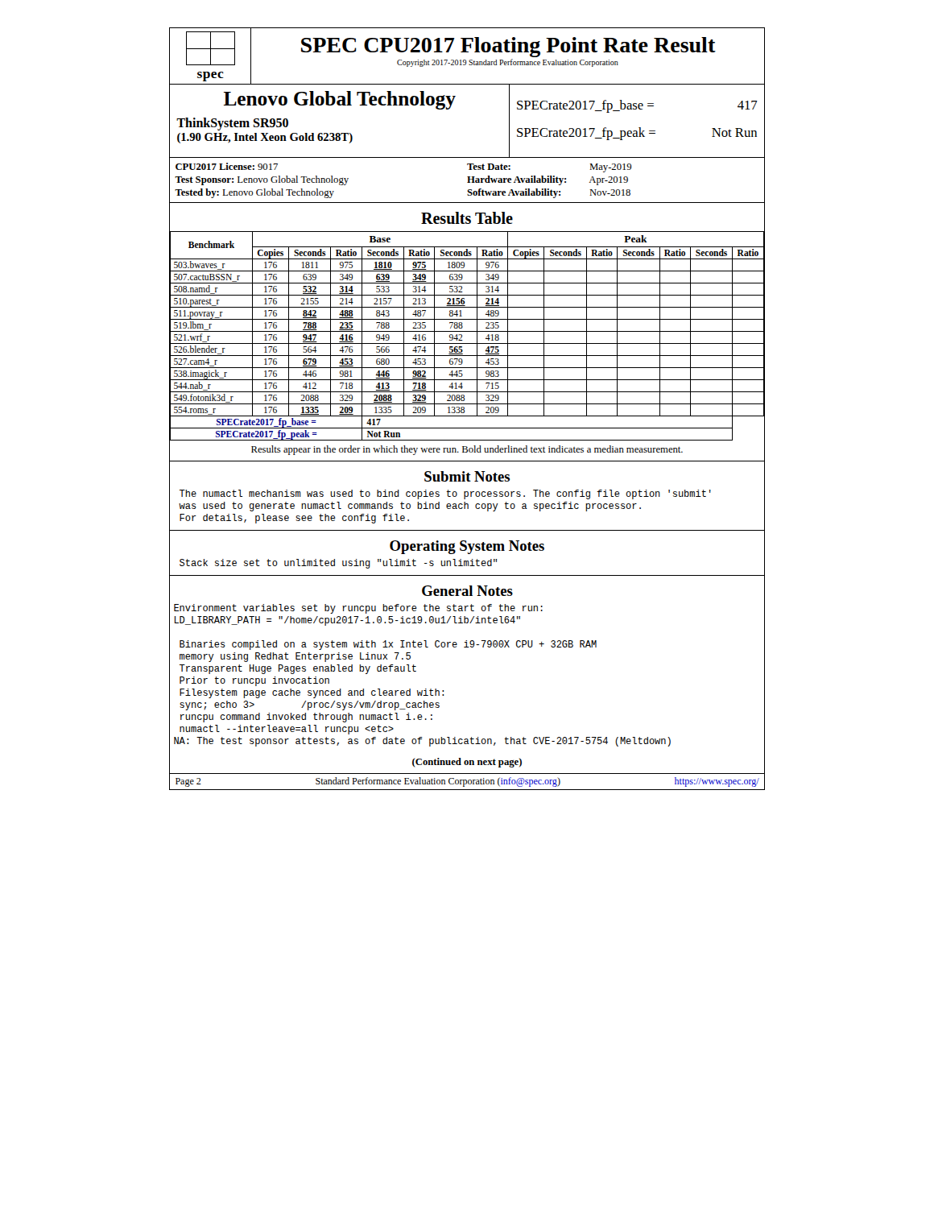spec
SPEC CPU2017 Floating Point Rate Result
Copyright 2017-2019 Standard Performance Evaluation Corporation
Lenovo Global Technology
ThinkSystem SR950
(1.90 GHz, Intel Xeon Gold 6238T)
SPECrate2017_fp_base = 417
SPECrate2017_fp_peak = Not Run
CPU2017 License: 9017
Test Sponsor: Lenovo Global Technology
Tested by: Lenovo Global Technology
Test Date: May-2019
Hardware Availability: Apr-2019
Software Availability: Nov-2018
Results Table
| Benchmark | Base | Peak |
| --- | --- | --- |
| Copies | Seconds | Ratio | Seconds | Ratio | Seconds | Ratio | Copies | Seconds | Ratio | Seconds | Ratio | Seconds | Ratio |
| 503.bwaves_r | 176 | 1811 | 975 | 1810 | 975 | 1809 | 976 | | | | | | | |
| 507.cactuBSSN_r | 176 | 639 | 349 | 639 | 349 | 639 | 349 | | | | | | | |
| 508.namd_r | 176 | 532 | 314 | 533 | 314 | 532 | 314 | | | | | | | |
| 510.parest_r | 176 | 2155 | 214 | 2157 | 213 | 2156 | 214 | | | | | | | |
| 511.povray_r | 176 | 842 | 488 | 843 | 487 | 841 | 489 | | | | | | | |
| 519.lbm_r | 176 | 788 | 235 | 788 | 235 | 788 | 235 | | | | | | | |
| 521.wrf_r | 176 | 947 | 416 | 949 | 416 | 942 | 418 | | | | | | | |
| 526.blender_r | 176 | 564 | 476 | 566 | 474 | 565 | 475 | | | | | | | |
| 527.cam4_r | 176 | 679 | 453 | 680 | 453 | 679 | 453 | | | | | | | |
| 538.imagick_r | 176 | 446 | 981 | 446 | 982 | 445 | 983 | | | | | | | |
| 544.nab_r | 176 | 412 | 718 | 413 | 718 | 414 | 715 | | | | | | | |
| 549.fotonik3d_r | 176 | 2088 | 329 | 2088 | 329 | 2088 | 329 | | | | | | | |
| 554.roms_r | 176 | 1335 | 209 | 1335 | 209 | 1338 | 209 | | | | | | | |
| SPECrate2017_fp_base = | 417 |
| SPECrate2017_fp_peak = | Not Run |
Results appear in the order in which they were run. Bold underlined text indicates a median measurement.
Submit Notes
The numactl mechanism was used to bind copies to processors. The config file option 'submit' was used to generate numactl commands to bind each copy to a specific processor. For details, please see the config file.
Operating System Notes
Stack size set to unlimited using "ulimit -s unlimited"
General Notes
Environment variables set by runcpu before the start of the run: LD_LIBRARY_PATH = "/home/cpu2017-1.0.5-ic19.0u1/lib/intel64" Binaries compiled on a system with 1x Intel Core i9-7900X CPU + 32GB RAM memory using Redhat Enterprise Linux 7.5 Transparent Huge Pages enabled by default Prior to runcpu invocation Filesystem page cache synced and cleared with: sync; echo 3> /proc/sys/vm/drop_caches runcpu command invoked through numactl i.e.: numactl --interleave=all runcpu <etc> NA: The test sponsor attests, as of date of publication, that CVE-2017-5754 (Meltdown)
(Continued on next page)
Page 2
Standard Performance Evaluation Corporation (info@spec.org)
https://www.spec.org/